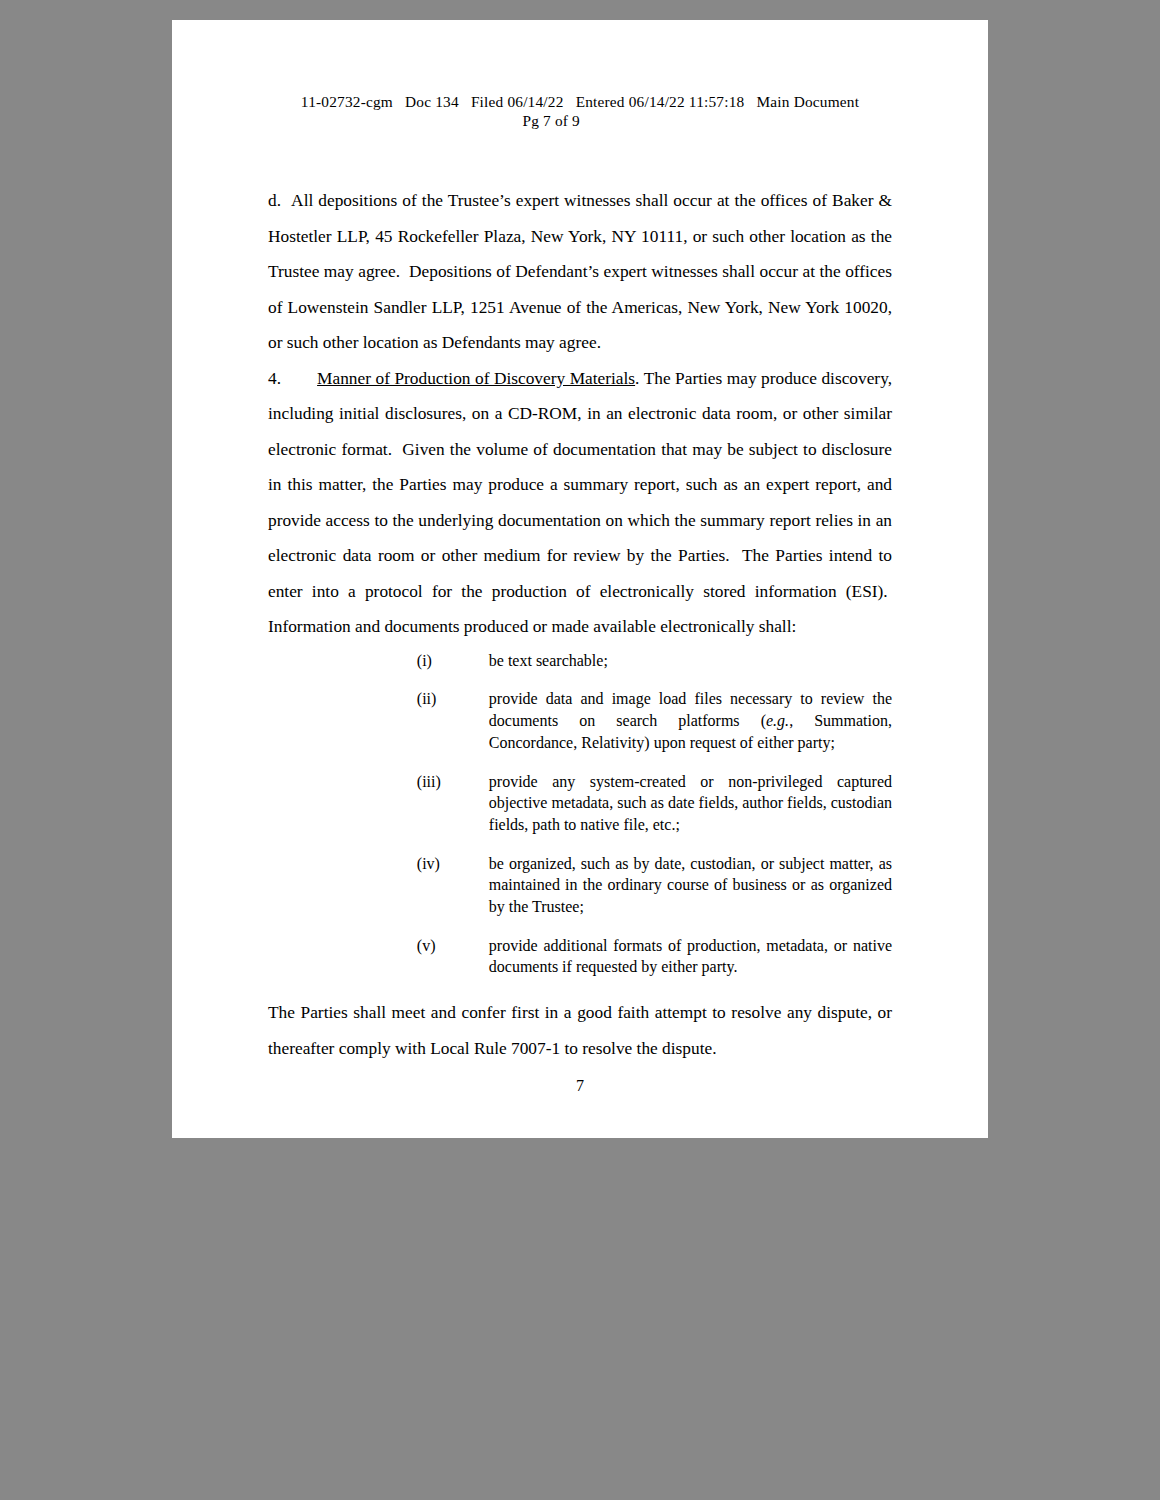11-02732-cgm Doc 134 Filed 06/14/22 Entered 06/14/22 11:57:18 Main Document
Pg 7 of 9
d. All depositions of the Trustee’s expert witnesses shall occur at the offices of Baker & Hostetler LLP, 45 Rockefeller Plaza, New York, NY 10111, or such other location as the Trustee may agree. Depositions of Defendant’s expert witnesses shall occur at the offices of Lowenstein Sandler LLP, 1251 Avenue of the Americas, New York, New York 10020, or such other location as Defendants may agree.
4. Manner of Production of Discovery Materials. The Parties may produce discovery, including initial disclosures, on a CD-ROM, in an electronic data room, or other similar electronic format. Given the volume of documentation that may be subject to disclosure in this matter, the Parties may produce a summary report, such as an expert report, and provide access to the underlying documentation on which the summary report relies in an electronic data room or other medium for review by the Parties. The Parties intend to enter into a protocol for the production of electronically stored information (ESI). Information and documents produced or made available electronically shall:
(i)
be text searchable;
(ii)
provide data and image load files necessary to review the documents on search platforms (e.g., Summation, Concordance, Relativity) upon request of either party;
(iii)
provide any system-created or non-privileged captured objective metadata, such as date fields, author fields, custodian fields, path to native file, etc.;
(iv)
be organized, such as by date, custodian, or subject matter, as maintained in the ordinary course of business or as organized by the Trustee;
(v)
provide additional formats of production, metadata, or native documents if requested by either party.
The Parties shall meet and confer first in a good faith attempt to resolve any dispute, or thereafter comply with Local Rule 7007-1 to resolve the dispute.
7